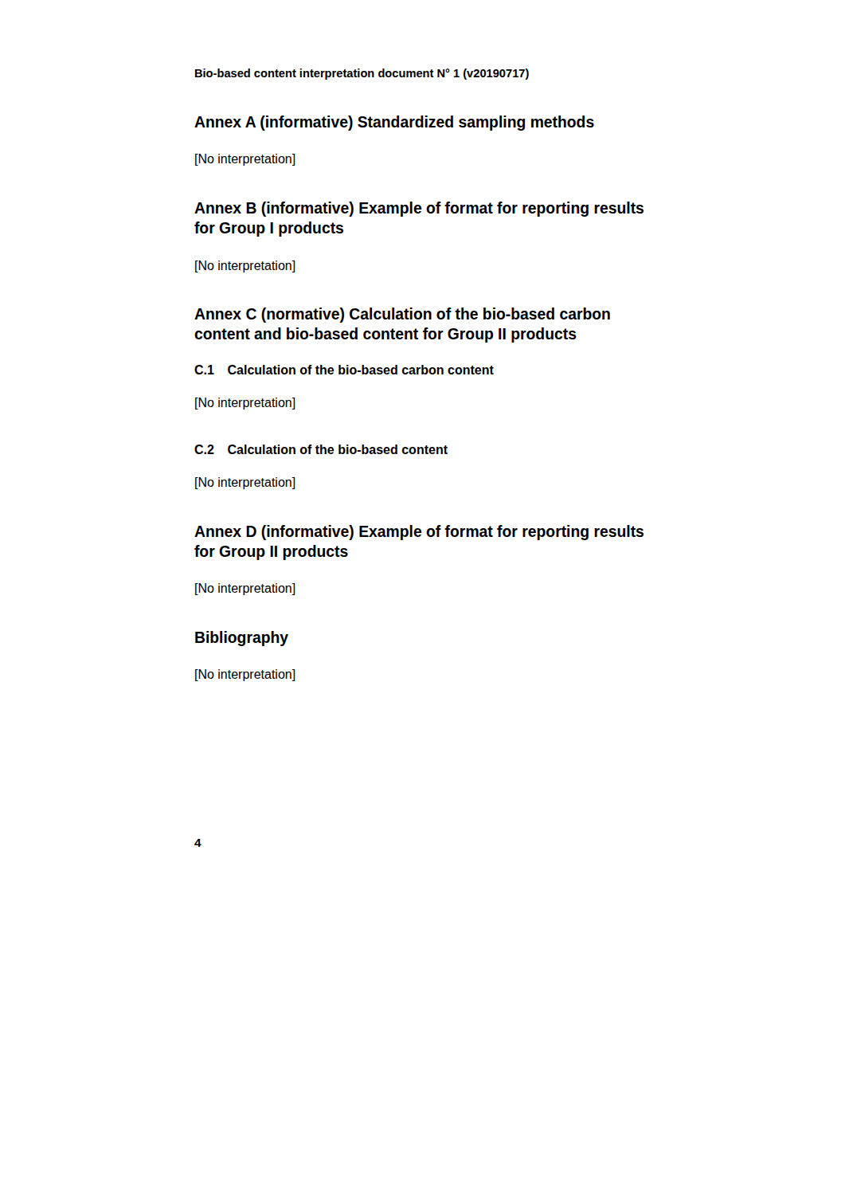Bio-based content interpretation document N° 1 (v20190717)
Annex A (informative) Standardized sampling methods
[No interpretation]
Annex B (informative) Example of format for reporting results for Group I products
[No interpretation]
Annex C (normative) Calculation of the bio-based carbon content and bio-based content for Group II products
C.1 Calculation of the bio-based carbon content
[No interpretation]
C.2 Calculation of the bio-based content
[No interpretation]
Annex D (informative) Example of format for reporting results for Group II products
[No interpretation]
Bibliography
[No interpretation]
4